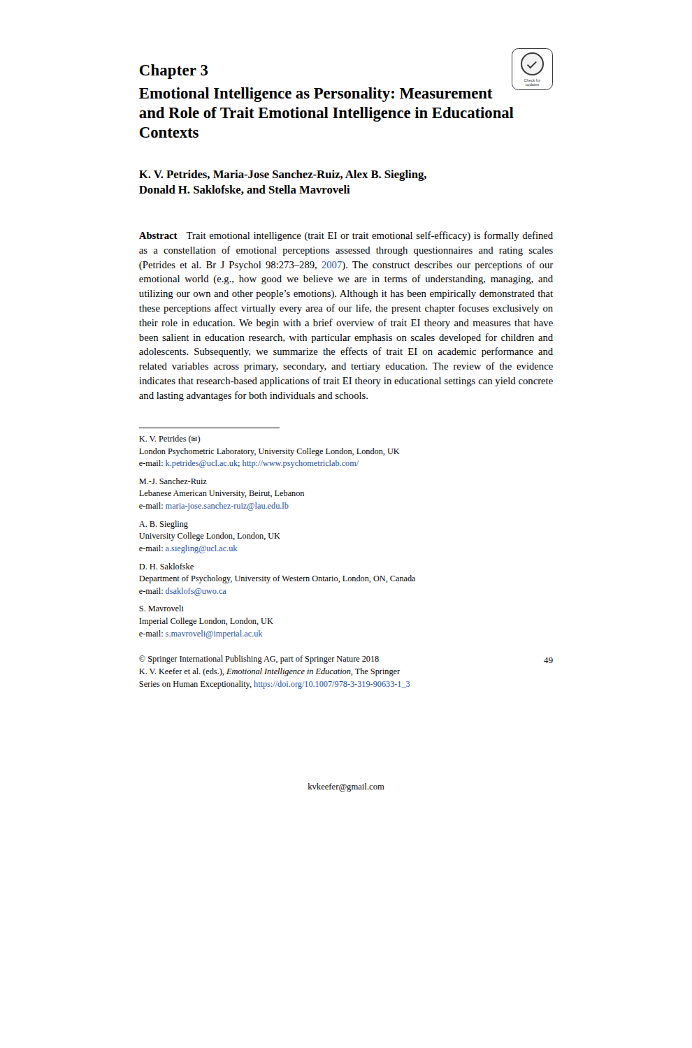Check for
updates
Chapter 3
Emotional Intelligence as Personality: Measurement and Role of Trait Emotional Intelligence in Educational Contexts
K. V. Petrides, Maria-Jose Sanchez-Ruiz, Alex B. Siegling,
Donald H. Saklofske, and Stella Mavroveli
Abstract Trait emotional intelligence (trait EI or trait emotional self-efficacy) is formally defined as a constellation of emotional perceptions assessed through questionnaires and rating scales (Petrides et al. Br J Psychol 98:273–289, 2007). The construct describes our perceptions of our emotional world (e.g., how good we believe we are in terms of understanding, managing, and utilizing our own and other people’s emotions). Although it has been empirically demonstrated that these perceptions affect virtually every area of our life, the present chapter focuses exclusively on their role in education. We begin with a brief overview of trait EI theory and measures that have been salient in education research, with particular emphasis on scales developed for children and adolescents. Subsequently, we summarize the effects of trait EI on academic performance and related variables across primary, secondary, and tertiary education. The review of the evidence indicates that research-based applications of trait EI theory in educational settings can yield concrete and lasting advantages for both individuals and schools.
K. V. Petrides (✉) London Psychometric Laboratory, University College London, London, UK
e-mail: k.petrides@ucl.ac.uk; http://www.psychometriclab.com/
M.-J. Sanchez-Ruiz Lebanese American University, Beirut, Lebanon
e-mail: maria-jose.sanchez-ruiz@lau.edu.lb
A. B. Siegling University College London, London, UK
e-mail: a.siegling@ucl.ac.uk
D. H. Saklofske Department of Psychology, University of Western Ontario, London, ON, Canada
e-mail: dsaklofs@uwo.ca
S. Mavroveli Imperial College London, London, UK
e-mail: s.mavroveli@imperial.ac.uk
49 © Springer International Publishing AG, part of Springer Nature 2018
K. V. Keefer et al. (eds.), Emotional Intelligence in Education, The Springer
Series on Human Exceptionality, https://doi.org/10.1007/978-3-319-90633-1_3
kvkeefer@gmail.com